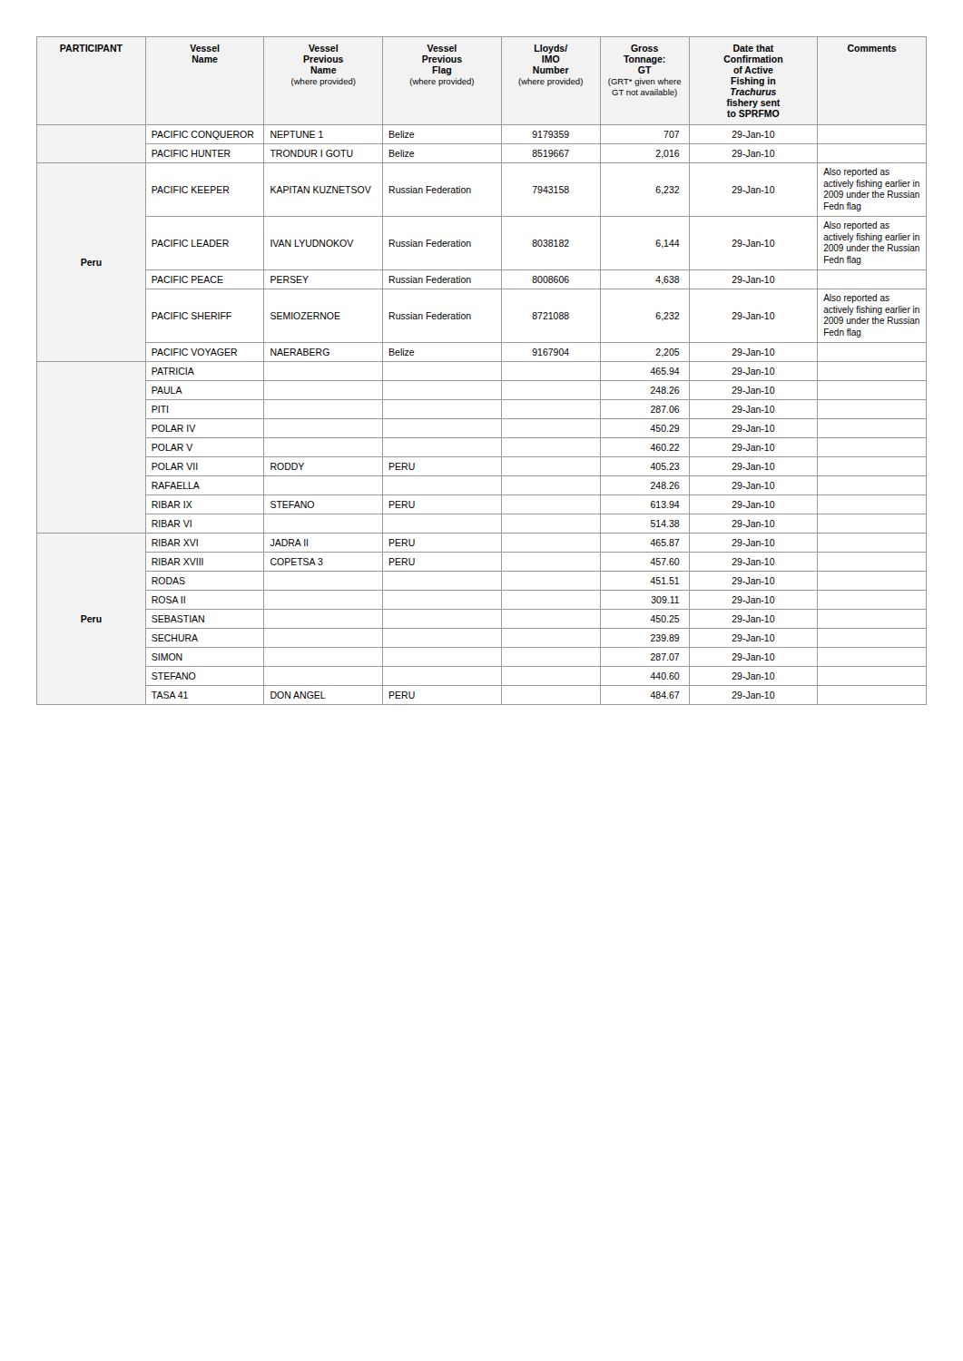| PARTICIPANT | Vessel Name | Vessel Previous Name (where provided) | Vessel Previous Flag (where provided) | Lloyds/ IMO Number (where provided) | Gross Tonnage: GT (GRT* given where GT not available) | Date that Confirmation of Active Fishing in Trachurus fishery sent to SPRFMO | Comments |
| --- | --- | --- | --- | --- | --- | --- | --- |
| | PACIFIC CONQUEROR | NEPTUNE 1 | Belize | 9179359 | 707 | 29-Jan-10 | |
| PACIFIC HUNTER | TRONDUR I GOTU | Belize | 8519667 | 2,016 | 29-Jan-10 | |
| Peru | PACIFIC KEEPER | KAPITAN KUZNETSOV | Russian Federation | 7943158 | 6,232 | 29-Jan-10 | Also reported as actively fishing earlier in 2009 under the Russian Fedn flag |
| PACIFIC LEADER | IVAN LYUDNOKOV | Russian Federation | 8038182 | 6,144 | 29-Jan-10 | Also reported as actively fishing earlier in 2009 under the Russian Fedn flag |
| PACIFIC PEACE | PERSEY | Russian Federation | 8008606 | 4,638 | 29-Jan-10 | |
| PACIFIC SHERIFF | SEMIOZERNOE | Russian Federation | 8721088 | 6,232 | 29-Jan-10 | Also reported as actively fishing earlier in 2009 under the Russian Fedn flag |
| PACIFIC VOYAGER | NAERABERG | Belize | 9167904 | 2,205 | 29-Jan-10 | |
| | PATRICIA | | | | 465.94 | 29-Jan-10 | |
| PAULA | | | | 248.26 | 29-Jan-10 | |
| PITI | | | | 287.06 | 29-Jan-10 | |
| POLAR IV | | | | 450.29 | 29-Jan-10 | |
| POLAR V | | | | 460.22 | 29-Jan-10 | |
| POLAR VII | RODDY | PERU | | 405.23 | 29-Jan-10 | |
| RAFAELLA | | | | 248.26 | 29-Jan-10 | |
| RIBAR IX | STEFANO | PERU | | 613.94 | 29-Jan-10 | |
| RIBAR VI | | | | 514.38 | 29-Jan-10 | |
| Peru | RIBAR XVI | JADRA II | PERU | | 465.87 | 29-Jan-10 | |
| RIBAR XVIII | COPETSA 3 | PERU | | 457.60 | 29-Jan-10 | |
| RODAS | | | | 451.51 | 29-Jan-10 | |
| ROSA II | | | | 309.11 | 29-Jan-10 | |
| SEBASTIAN | | | | 450.25 | 29-Jan-10 | |
| SECHURA | | | | 239.89 | 29-Jan-10 | |
| SIMON | | | | 287.07 | 29-Jan-10 | |
| STEFANO | | | | 440.60 | 29-Jan-10 | |
| TASA 41 | DON ANGEL | PERU | | 484.67 | 29-Jan-10 | |